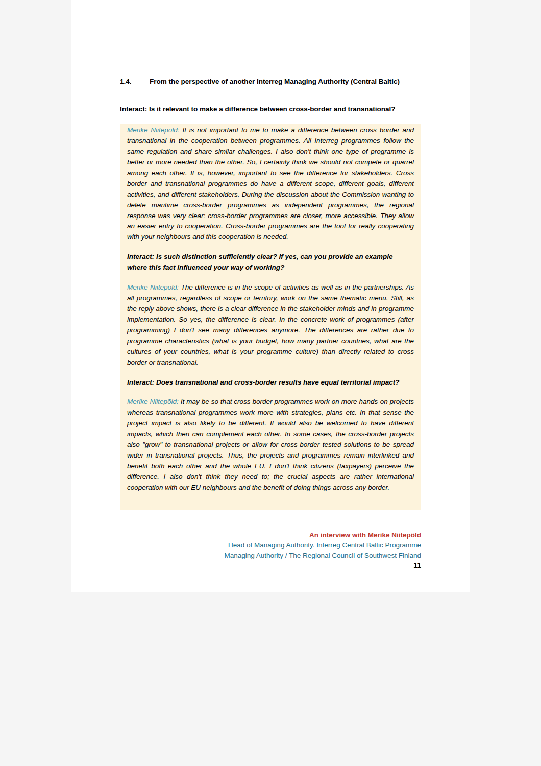1.4. From the perspective of another Interreg Managing Authority (Central Baltic)
Interact: Is it relevant to make a difference between cross-border and transnational?
Merike Niitepõld: It is not important to me to make a difference between cross border and transnational in the cooperation between programmes. All Interreg programmes follow the same regulation and share similar challenges. I also don't think one type of programme is better or more needed than the other. So, I certainly think we should not compete or quarrel among each other. It is, however, important to see the difference for stakeholders. Cross border and transnational programmes do have a different scope, different goals, different activities, and different stakeholders. During the discussion about the Commission wanting to delete maritime cross-border programmes as independent programmes, the regional response was very clear: cross-border programmes are closer, more accessible. They allow an easier entry to cooperation. Cross-border programmes are the tool for really cooperating with your neighbours and this cooperation is needed.
Interact: Is such distinction sufficiently clear? If yes, can you provide an example where this fact influenced your way of working?
Merike Niitepõld: The difference is in the scope of activities as well as in the partnerships. As all programmes, regardless of scope or territory, work on the same thematic menu. Still, as the reply above shows, there is a clear difference in the stakeholder minds and in programme implementation. So yes, the difference is clear. In the concrete work of programmes (after programming) I don't see many differences anymore. The differences are rather due to programme characteristics (what is your budget, how many partner countries, what are the cultures of your countries, what is your programme culture) than directly related to cross border or transnational.
Interact: Does transnational and cross-border results have equal territorial impact?
Merike Niitepõld: It may be so that cross border programmes work on more hands-on projects whereas transnational programmes work more with strategies, plans etc. In that sense the project impact is also likely to be different. It would also be welcomed to have different impacts, which then can complement each other. In some cases, the cross-border projects also "grow" to transnational projects or allow for cross-border tested solutions to be spread wider in transnational projects. Thus, the projects and programmes remain interlinked and benefit both each other and the whole EU. I don't think citizens (taxpayers) perceive the difference. I also don't think they need to; the crucial aspects are rather international cooperation with our EU neighbours and the benefit of doing things across any border.
An interview with Merike Niitepõld
Head of Managing Authority. Interreg Central Baltic Programme
Managing Authority / The Regional Council of Southwest Finland
11